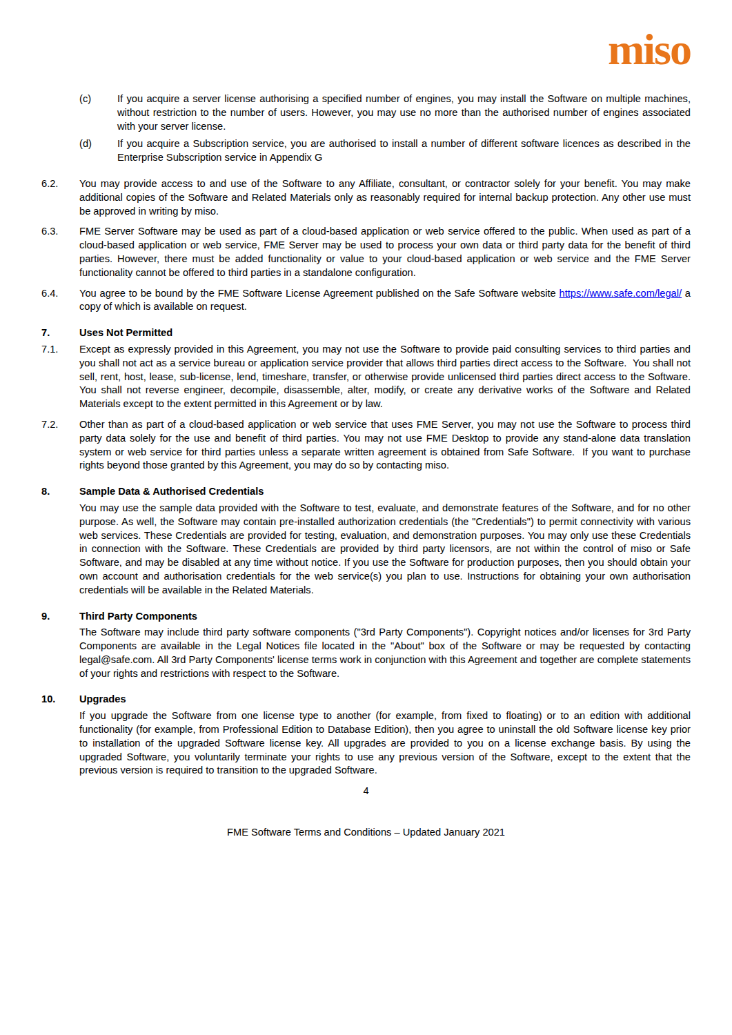miso
(c)
If you acquire a server license authorising a specified number of engines, you may install the Software on multiple machines, without restriction to the number of users. However, you may use no more than the authorised number of engines associated with your server license.
(d)
If you acquire a Subscription service, you are authorised to install a number of different software licences as described in the Enterprise Subscription service in Appendix G
6.2.
You may provide access to and use of the Software to any Affiliate, consultant, or contractor solely for your benefit. You may make additional copies of the Software and Related Materials only as reasonably required for internal backup protection. Any other use must be approved in writing by miso.
6.3.
FME Server Software may be used as part of a cloud-based application or web service offered to the public. When used as part of a cloud-based application or web service, FME Server may be used to process your own data or third party data for the benefit of third parties. However, there must be added functionality or value to your cloud-based application or web service and the FME Server functionality cannot be offered to third parties in a standalone configuration.
6.4.
You agree to be bound by the FME Software License Agreement published on the Safe Software website https://www.safe.com/legal/ a copy of which is available on request.
7.
Uses Not Permitted
7.1.
Except as expressly provided in this Agreement, you may not use the Software to provide paid consulting services to third parties and you shall not act as a service bureau or application service provider that allows third parties direct access to the Software. You shall not sell, rent, host, lease, sub-license, lend, timeshare, transfer, or otherwise provide unlicensed third parties direct access to the Software. You shall not reverse engineer, decompile, disassemble, alter, modify, or create any derivative works of the Software and Related Materials except to the extent permitted in this Agreement or by law.
7.2.
Other than as part of a cloud-based application or web service that uses FME Server, you may not use the Software to process third party data solely for the use and benefit of third parties. You may not use FME Desktop to provide any stand-alone data translation system or web service for third parties unless a separate written agreement is obtained from Safe Software. If you want to purchase rights beyond those granted by this Agreement, you may do so by contacting miso.
8.
Sample Data & Authorised Credentials
You may use the sample data provided with the Software to test, evaluate, and demonstrate features of the Software, and for no other purpose. As well, the Software may contain pre-installed authorization credentials (the "Credentials") to permit connectivity with various web services. These Credentials are provided for testing, evaluation, and demonstration purposes. You may only use these Credentials in connection with the Software. These Credentials are provided by third party licensors, are not within the control of miso or Safe Software, and may be disabled at any time without notice. If you use the Software for production purposes, then you should obtain your own account and authorisation credentials for the web service(s) you plan to use. Instructions for obtaining your own authorisation credentials will be available in the Related Materials.
9.
Third Party Components
The Software may include third party software components ("3rd Party Components"). Copyright notices and/or licenses for 3rd Party Components are available in the Legal Notices file located in the "About" box of the Software or may be requested by contacting legal@safe.com. All 3rd Party Components' license terms work in conjunction with this Agreement and together are complete statements of your rights and restrictions with respect to the Software.
10.
Upgrades
If you upgrade the Software from one license type to another (for example, from fixed to floating) or to an edition with additional functionality (for example, from Professional Edition to Database Edition), then you agree to uninstall the old Software license key prior to installation of the upgraded Software license key. All upgrades are provided to you on a license exchange basis. By using the upgraded Software, you voluntarily terminate your rights to use any previous version of the Software, except to the extent that the previous version is required to transition to the upgraded Software.
4
FME Software Terms and Conditions – Updated January 2021